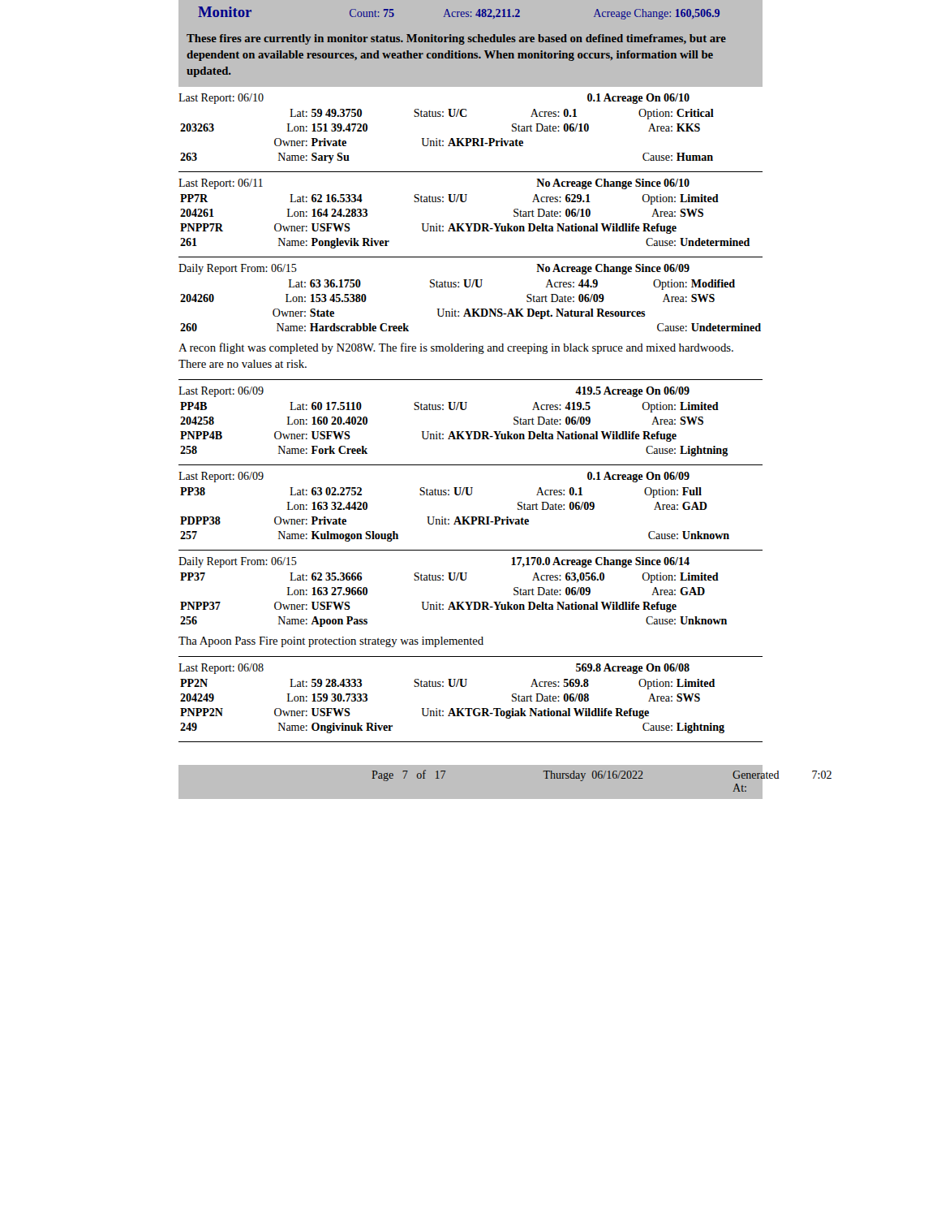Monitor
Count: 75
Acres: 482,211.2
Acreage Change: 160,506.9
These fires are currently in monitor status. Monitoring schedules are based on defined timeframes, but are dependent on available resources, and weather conditions. When monitoring occurs, information will be updated.
Last Report: 06/10
0.1 Acreage On 06/10
| | Lat: | 59 49.3750 | Status: | U/C | Acres: | 0.1 | Option: | Critical |
| 203263 | Lon: | 151 39.4720 | | | Start Date: | 06/10 | Area: | KKS |
| | Owner: | Private | Unit: | AKPRI-Private | | | |
| 263 | Name: | Sary Su | | | | | Cause: | Human |
Last Report: 06/11
No Acreage Change Since 06/10
| PP7R | Lat: | 62 16.5334 | Status: | U/U | Acres: | 629.1 | Option: | Limited |
| 204261 | Lon: | 164 24.2833 | | | Start Date: | 06/10 | Area: | SWS |
| PNPP7R | Owner: | USFWS | Unit: | AKYDR-Yukon Delta National Wildlife Refuge | |
| 261 | Name: | Ponglevik River | | | | | Cause: | Undetermined |
Daily Report From: 06/15
No Acreage Change Since 06/09
| | Lat: | 63 36.1750 | Status: | U/U | Acres: | 44.9 | Option: | Modified |
| 204260 | Lon: | 153 45.5380 | | | Start Date: | 06/09 | Area: | SWS |
| | Owner: | State | Unit: | AKDNS-AK Dept. Natural Resources | |
| 260 | Name: | Hardscrabble Creek | | | | | Cause: | Undetermined |
A recon flight was completed by N208W. The fire is smoldering and creeping in black spruce and mixed hardwoods. There are no values at risk.
Last Report: 06/09
419.5 Acreage On 06/09
| PP4B | Lat: | 60 17.5110 | Status: | U/U | Acres: | 419.5 | Option: | Limited |
| 204258 | Lon: | 160 20.4020 | | | Start Date: | 06/09 | Area: | SWS |
| PNPP4B | Owner: | USFWS | Unit: | AKYDR-Yukon Delta National Wildlife Refuge | |
| 258 | Name: | Fork Creek | | | | | Cause: | Lightning |
Last Report: 06/09
0.1 Acreage On 06/09
| PP38 | Lat: | 63 02.2752 | Status: | U/U | Acres: | 0.1 | Option: | Full |
| | Lon: | 163 32.4420 | | | Start Date: | 06/09 | Area: | GAD |
| PDPP38 | Owner: | Private | Unit: | AKPRI-Private | | | |
| 257 | Name: | Kulmogon Slough | | | | | Cause: | Unknown |
Daily Report From: 06/15
17,170.0 Acreage Change Since 06/14
| PP37 | Lat: | 62 35.3666 | Status: | U/U | Acres: | 63,056.0 | Option: | Limited |
| | Lon: | 163 27.9660 | | | Start Date: | 06/09 | Area: | GAD |
| PNPP37 | Owner: | USFWS | Unit: | AKYDR-Yukon Delta National Wildlife Refuge | |
| 256 | Name: | Apoon Pass | | | | | Cause: | Unknown |
Tha Apoon Pass Fire point protection strategy was implemented
Last Report: 06/08
569.8 Acreage On 06/08
| PP2N | Lat: | 59 28.4333 | Status: | U/U | Acres: | 569.8 | Option: | Limited |
| 204249 | Lon: | 159 30.7333 | | | Start Date: | 06/08 | Area: | SWS |
| PNPP2N | Owner: | USFWS | Unit: | AKTGR-Togiak National Wildlife Refuge | |
| 249 | Name: | Ongivinuk River | | | | | Cause: | Lightning |
Page 7 of 17
Thursday 06/16/2022
Generated At:
7:02